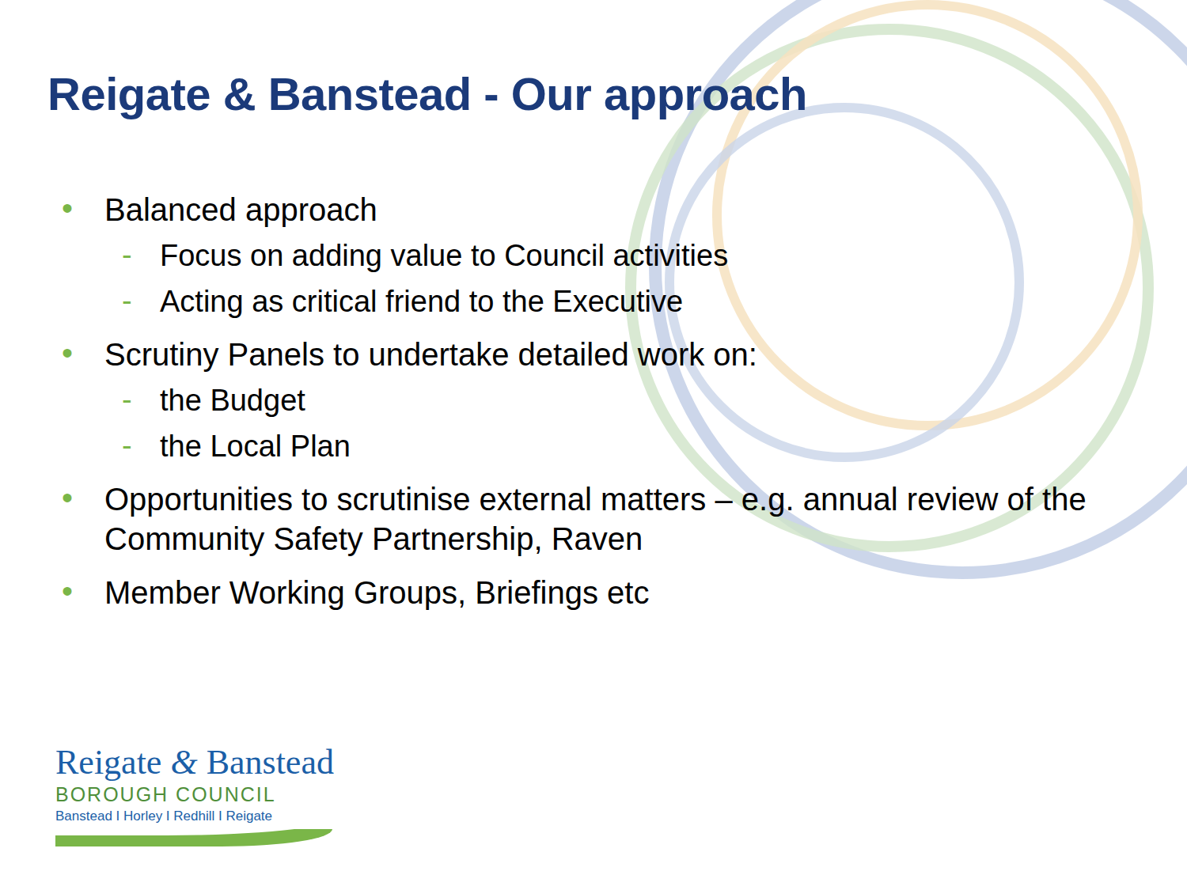Reigate & Banstead - Our approach
Balanced approach
Focus on adding value to Council activities
Acting as critical friend to the Executive
Scrutiny Panels to undertake detailed work on:
the Budget
the Local Plan
Opportunities to scrutinise external matters – e.g. annual review of the Community Safety Partnership, Raven
Member Working Groups, Briefings etc
Reigate & Banstead
BOROUGH COUNCIL
Banstead I Horley I Redhill I Reigate